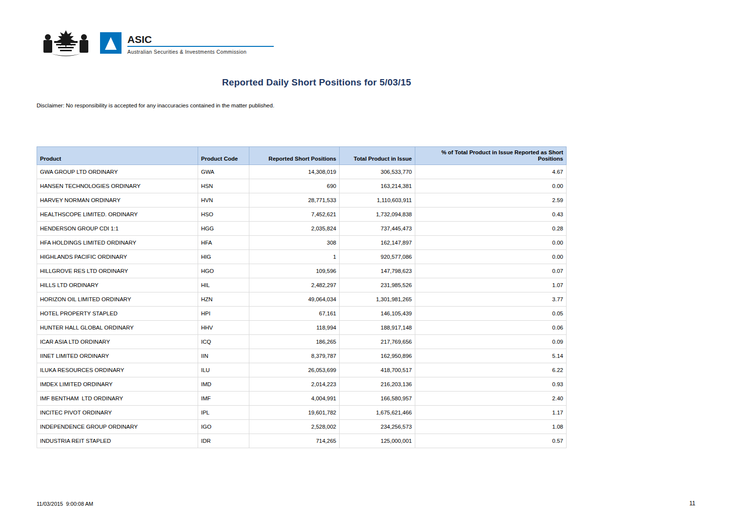ASIC Australian Securities & Investments Commission
Reported Daily Short Positions for 5/03/15
Disclaimer: No responsibility is accepted for any inaccuracies contained in the matter published.
| Product | Product Code | Reported Short Positions | Total Product in Issue | % of Total Product in Issue Reported as Short Positions |
| --- | --- | --- | --- | --- |
| GWA GROUP LTD ORDINARY | GWA | 14,308,019 | 306,533,770 | 4.67 |
| HANSEN TECHNOLOGIES ORDINARY | HSN | 690 | 163,214,381 | 0.00 |
| HARVEY NORMAN ORDINARY | HVN | 28,771,533 | 1,110,603,911 | 2.59 |
| HEALTHSCOPE LIMITED. ORDINARY | HSO | 7,452,621 | 1,732,094,838 | 0.43 |
| HENDERSON GROUP CDI 1:1 | HGG | 2,035,824 | 737,445,473 | 0.28 |
| HFA HOLDINGS LIMITED ORDINARY | HFA | 308 | 162,147,897 | 0.00 |
| HIGHLANDS PACIFIC ORDINARY | HIG | 1 | 920,577,086 | 0.00 |
| HILLGROVE RES LTD ORDINARY | HGO | 109,596 | 147,798,623 | 0.07 |
| HILLS LTD ORDINARY | HIL | 2,482,297 | 231,985,526 | 1.07 |
| HORIZON OIL LIMITED ORDINARY | HZN | 49,064,034 | 1,301,981,265 | 3.77 |
| HOTEL PROPERTY STAPLED | HPI | 67,161 | 146,105,439 | 0.05 |
| HUNTER HALL GLOBAL ORDINARY | HHV | 118,994 | 188,917,148 | 0.06 |
| ICAR ASIA LTD ORDINARY | ICQ | 186,265 | 217,769,656 | 0.09 |
| IINET LIMITED ORDINARY | IIN | 8,379,787 | 162,950,896 | 5.14 |
| ILUKA RESOURCES ORDINARY | ILU | 26,053,699 | 418,700,517 | 6.22 |
| IMDEX LIMITED ORDINARY | IMD | 2,014,223 | 216,203,136 | 0.93 |
| IMF BENTHAM LTD ORDINARY | IMF | 4,004,991 | 166,580,957 | 2.40 |
| INCITEC PIVOT ORDINARY | IPL | 19,601,782 | 1,675,621,466 | 1.17 |
| INDEPENDENCE GROUP ORDINARY | IGO | 2,528,002 | 234,256,573 | 1.08 |
| INDUSTRIA REIT STAPLED | IDR | 714,265 | 125,000,001 | 0.57 |
11/03/2015 9:00:08 AM 11